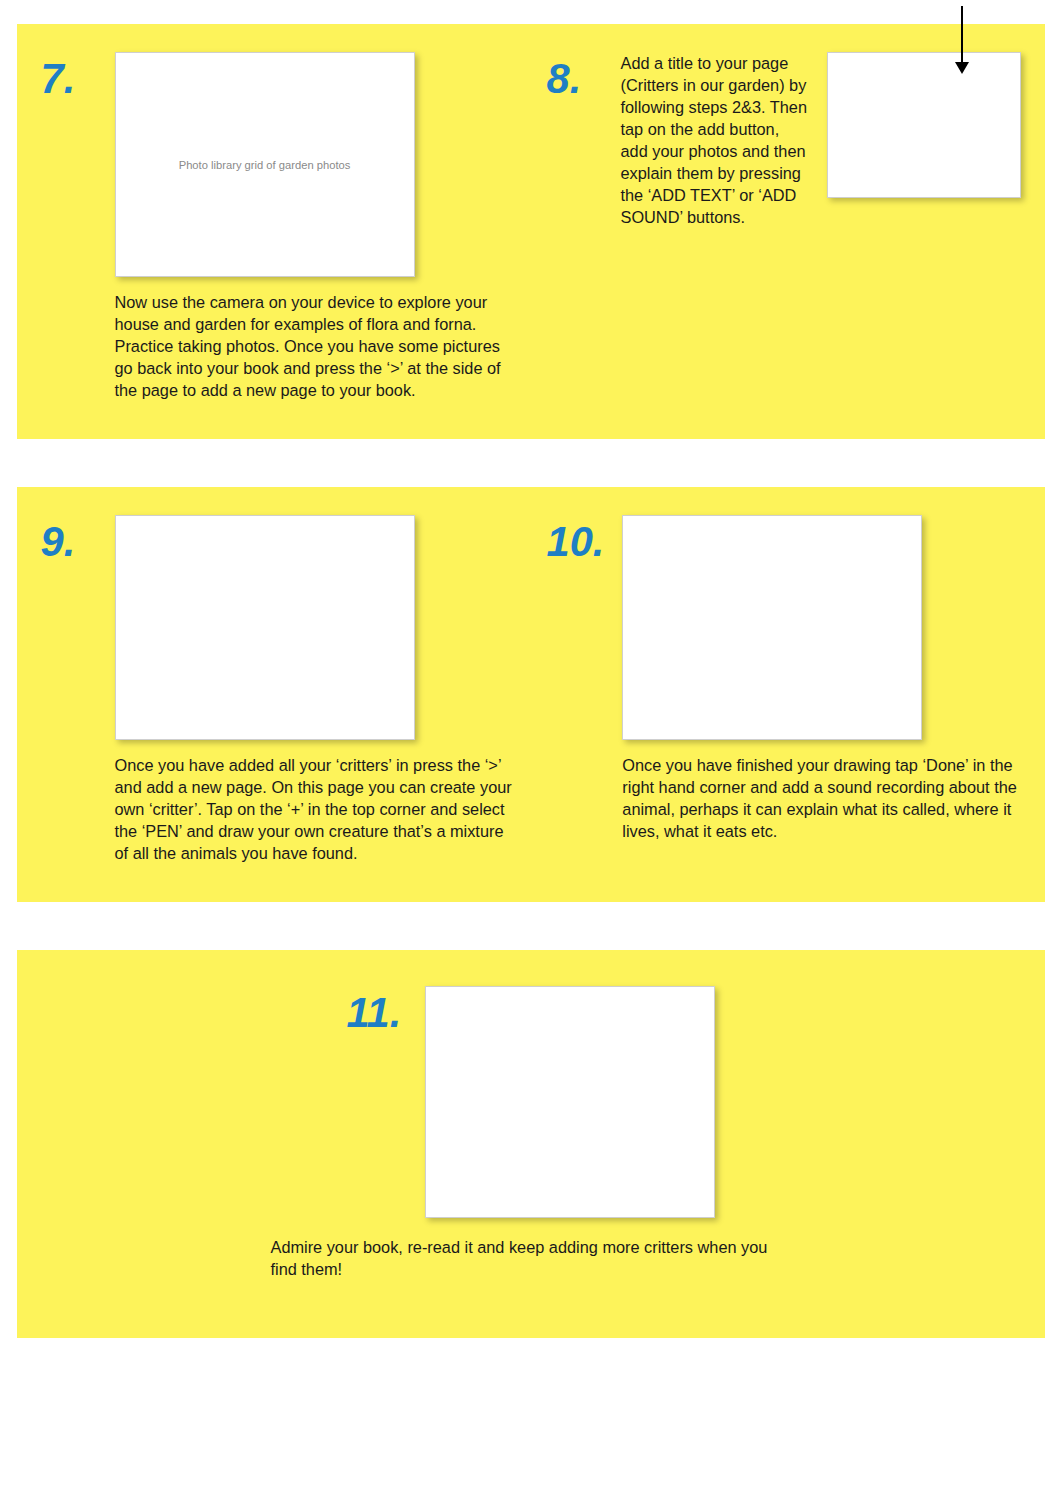7.
Photo library grid of garden photos
Now use the camera on your device to explore your house and garden for examples of flora and forna. Practice taking photos. Once you have some pictures go back into your book and press the ‘>’ at the side of the page to add a new page to your book.
8.
Add a title to your page (Critters in our garden) by following steps 2&3. Then tap on the add button, add your photos and then explain them by pressing the ‘ADD TEXT’ or ‘ADD SOUND’ buttons.
9.
Once you have added all your ‘critters’ in press the ‘>’ and add a new page. On this page you can create your own ‘critter’. Tap on the ‘+’ in the top corner and select the ‘PEN’ and draw your own creature that’s a mixture of all the animals you have found.
10.
Once you have finished your drawing tap ‘Done’ in the right hand corner and add a sound recording about the animal, perhaps it can explain what its called, where it lives, what it eats etc.
11.
Admire your book, re-read it and keep adding more critters when you find them!